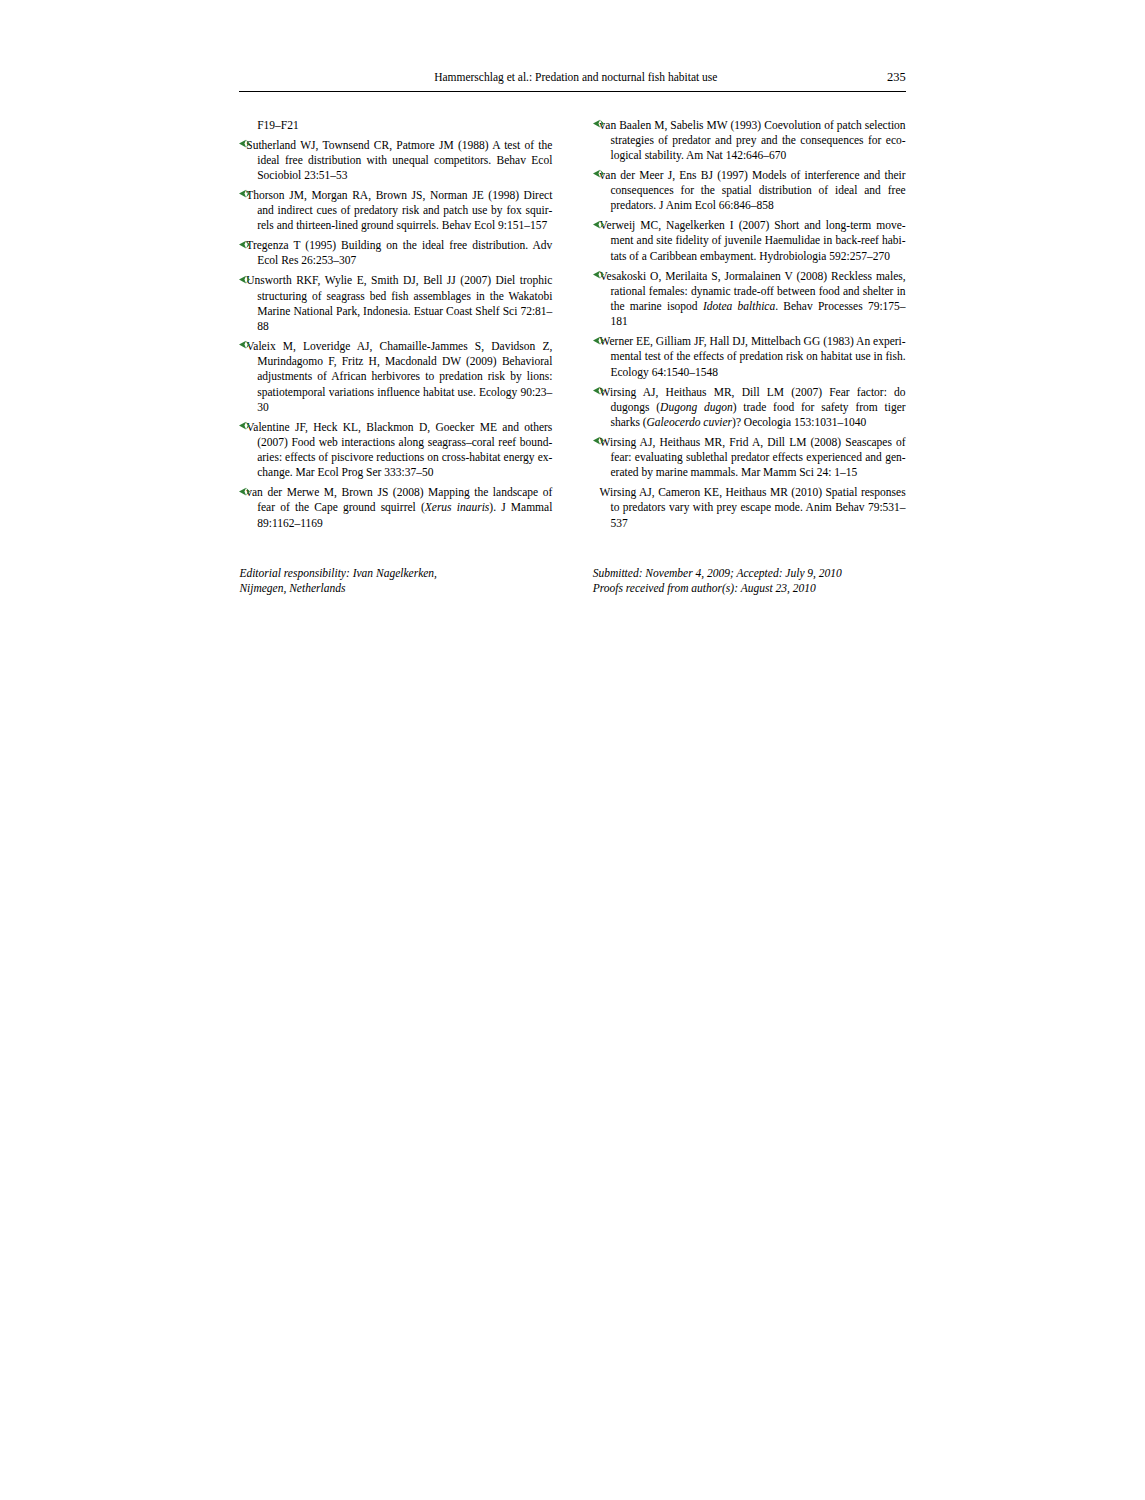Hammerschlag et al.: Predation and nocturnal fish habitat use
235
F19–F21
Sutherland WJ, Townsend CR, Patmore JM (1988) A test of the ideal free distribution with unequal competitors. Behav Ecol Sociobiol 23:51–53
Thorson JM, Morgan RA, Brown JS, Norman JE (1998) Direct and indirect cues of predatory risk and patch use by fox squirrels and thirteen-lined ground squirrels. Behav Ecol 9:151–157
Tregenza T (1995) Building on the ideal free distribution. Adv Ecol Res 26:253–307
Unsworth RKF, Wylie E, Smith DJ, Bell JJ (2007) Diel trophic structuring of seagrass bed fish assemblages in the Wakatobi Marine National Park, Indonesia. Estuar Coast Shelf Sci 72:81–88
Valeix M, Loveridge AJ, Chamaille-Jammes S, Davidson Z, Murindagomo F, Fritz H, Macdonald DW (2009) Behavioral adjustments of African herbivores to predation risk by lions: spatiotemporal variations influence habitat use. Ecology 90:23–30
Valentine JF, Heck KL, Blackmon D, Goecker ME and others (2007) Food web interactions along seagrass–coral reef boundaries: effects of piscivore reductions on cross-habitat energy exchange. Mar Ecol Prog Ser 333:37–50
van der Merwe M, Brown JS (2008) Mapping the landscape of fear of the Cape ground squirrel (Xerus inauris). J Mammal 89:1162–1169
van Baalen M, Sabelis MW (1993) Coevolution of patch selection strategies of predator and prey and the consequences for ecological stability. Am Nat 142:646–670
van der Meer J, Ens BJ (1997) Models of interference and their consequences for the spatial distribution of ideal and free predators. J Anim Ecol 66:846–858
Verweij MC, Nagelkerken I (2007) Short and long-term movement and site fidelity of juvenile Haemulidae in back-reef habitats of a Caribbean embayment. Hydrobiologia 592:257–270
Vesakoski O, Merilaita S, Jormalainen V (2008) Reckless males, rational females: dynamic trade-off between food and shelter in the marine isopod Idotea balthica. Behav Processes 79:175–181
Werner EE, Gilliam JF, Hall DJ, Mittelbach GG (1983) An experimental test of the effects of predation risk on habitat use in fish. Ecology 64:1540–1548
Wirsing AJ, Heithaus MR, Dill LM (2007) Fear factor: do dugongs (Dugong dugon) trade food for safety from tiger sharks (Galeocerdo cuvier)? Oecologia 153:1031–1040
Wirsing AJ, Heithaus MR, Frid A, Dill LM (2008) Seascapes of fear: evaluating sublethal predator effects experienced and generated by marine mammals. Mar Mamm Sci 24: 1–15
Wirsing AJ, Cameron KE, Heithaus MR (2010) Spatial responses to predators vary with prey escape mode. Anim Behav 79:531–537
Editorial responsibility: Ivan Nagelkerken,
Nijmegen, Netherlands
Submitted: November 4, 2009; Accepted: July 9, 2010
Proofs received from author(s): August 23, 2010